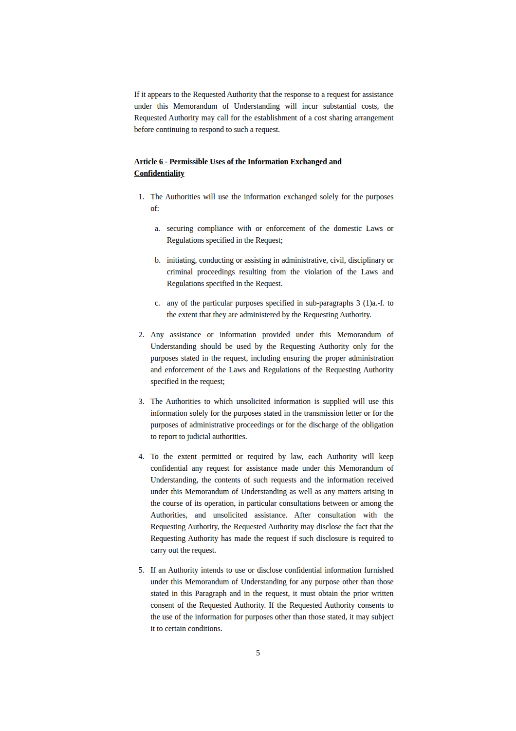If it appears to the Requested Authority that the response to a request for assistance under this Memorandum of Understanding will incur substantial costs, the Requested Authority may call for the establishment of a cost sharing arrangement before continuing to respond to such a request.
Article 6 - Permissible Uses of the Information Exchanged and Confidentiality
The Authorities will use the information exchanged solely for the purposes of:
securing compliance with or enforcement of the domestic Laws or Regulations specified in the Request;
initiating, conducting or assisting in administrative, civil, disciplinary or criminal proceedings resulting from the violation of the Laws and Regulations specified in the Request.
any of the particular purposes specified in sub-paragraphs 3 (1)a.-f. to the extent that they are administered by the Requesting Authority.
Any assistance or information provided under this Memorandum of Understanding should be used by the Requesting Authority only for the purposes stated in the request, including ensuring the proper administration and enforcement of the Laws and Regulations of the Requesting Authority specified in the request;
The Authorities to which unsolicited information is supplied will use this information solely for the purposes stated in the transmission letter or for the purposes of administrative proceedings or for the discharge of the obligation to report to judicial authorities.
To the extent permitted or required by law, each Authority will keep confidential any request for assistance made under this Memorandum of Understanding, the contents of such requests and the information received under this Memorandum of Understanding as well as any matters arising in the course of its operation, in particular consultations between or among the Authorities, and unsolicited assistance. After consultation with the Requesting Authority, the Requested Authority may disclose the fact that the Requesting Authority has made the request if such disclosure is required to carry out the request.
If an Authority intends to use or disclose confidential information furnished under this Memorandum of Understanding for any purpose other than those stated in this Paragraph and in the request, it must obtain the prior written consent of the Requested Authority. If the Requested Authority consents to the use of the information for purposes other than those stated, it may subject it to certain conditions.
5